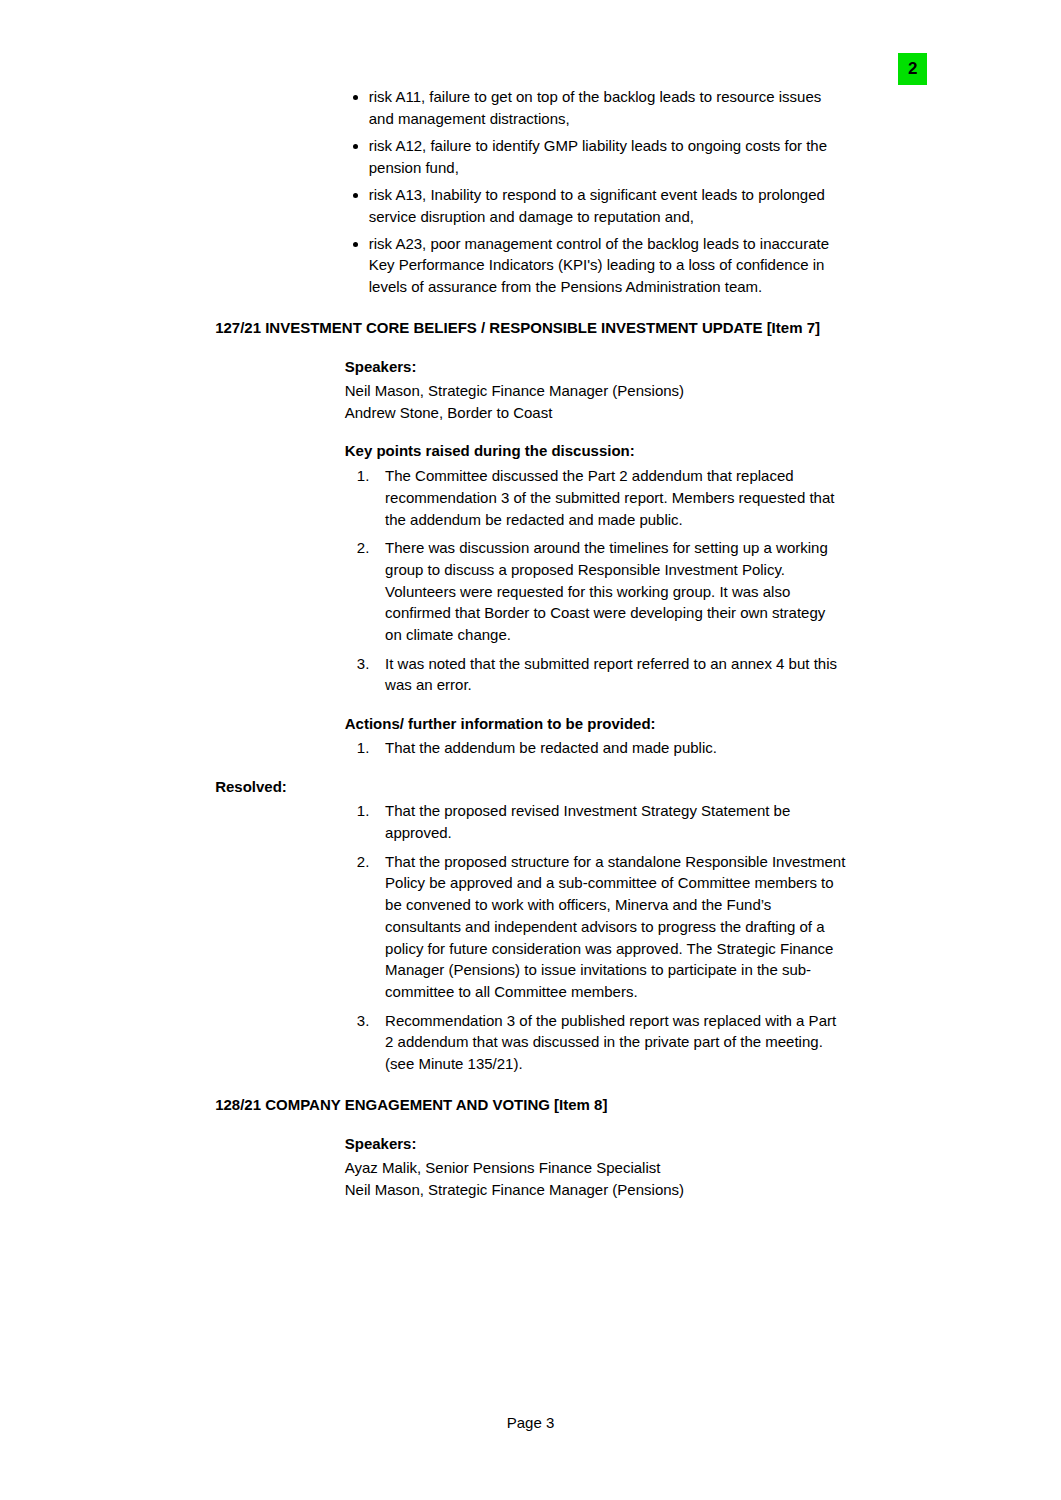2
risk A11, failure to get on top of the backlog leads to resource issues and management distractions,
risk A12, failure to identify GMP liability leads to ongoing costs for the pension fund,
risk A13, Inability to respond to a significant event leads to prolonged service disruption and damage to reputation and,
risk A23, poor management control of the backlog leads to inaccurate Key Performance Indicators (KPI's) leading to a loss of confidence in levels of assurance from the Pensions Administration team.
127/21 INVESTMENT CORE BELIEFS / RESPONSIBLE INVESTMENT UPDATE [Item 7]
Speakers:
Neil Mason, Strategic Finance Manager (Pensions)
Andrew Stone, Border to Coast
Key points raised during the discussion:
The Committee discussed the Part 2 addendum that replaced recommendation 3 of the submitted report. Members requested that the addendum be redacted and made public.
There was discussion around the timelines for setting up a working group to discuss a proposed Responsible Investment Policy. Volunteers were requested for this working group. It was also confirmed that Border to Coast were developing their own strategy on climate change.
It was noted that the submitted report referred to an annex 4 but this was an error.
Actions/ further information to be provided:
That the addendum be redacted and made public.
Resolved:
That the proposed revised Investment Strategy Statement be approved.
That the proposed structure for a standalone Responsible Investment Policy be approved and a sub-committee of Committee members to be convened to work with officers, Minerva and the Fund’s consultants and independent advisors to progress the drafting of a policy for future consideration was approved. The Strategic Finance Manager (Pensions) to issue invitations to participate in the sub-committee to all Committee members.
Recommendation 3 of the published report was replaced with a Part 2 addendum that was discussed in the private part of the meeting. (see Minute 135/21).
128/21 COMPANY ENGAGEMENT AND VOTING [Item 8]
Speakers:
Ayaz Malik, Senior Pensions Finance Specialist
Neil Mason, Strategic Finance Manager (Pensions)
Page 3